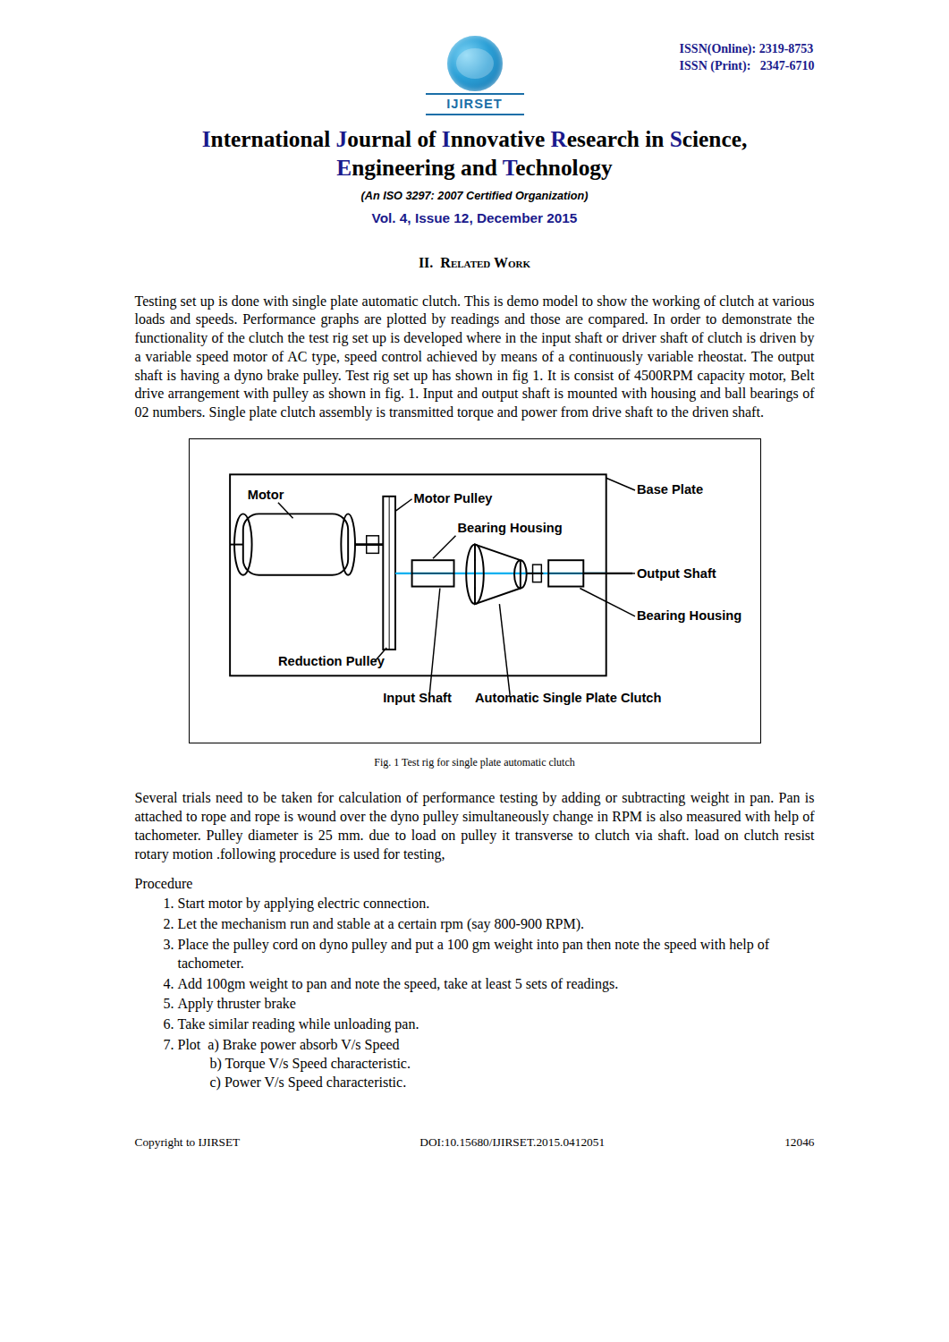ISSN(Online): 2319-8753
ISSN (Print): 2347-6710
IJIRSET
International Journal of Innovative Research in Science,
Engineering and Technology
(An ISO 3297: 2007 Certified Organization)
Vol. 4, Issue 12, December 2015
II. Related Work
Testing set up is done with single plate automatic clutch. This is demo model to show the working of clutch at various loads and speeds. Performance graphs are plotted by readings and those are compared. In order to demonstrate the functionality of the clutch the test rig set up is developed where in the input shaft or driver shaft of clutch is driven by a variable speed motor of AC type, speed control achieved by means of a continuously variable rheostat. The output shaft is having a dyno brake pulley. Test rig set up has shown in fig 1. It is consist of 4500RPM capacity motor, Belt drive arrangement with pulley as shown in fig. 1. Input and output shaft is mounted with housing and ball bearings of 02 numbers. Single plate clutch assembly is transmitted torque and power from drive shaft to the driven shaft.
Motor Motor Pulley Bearing Housing Base Plate Output Shaft Bearing Housing Reduction Pulley Input Shaft Automatic Single Plate Clutch
Fig. 1 Test rig for single plate automatic clutch
Several trials need to be taken for calculation of performance testing by adding or subtracting weight in pan. Pan is attached to rope and rope is wound over the dyno pulley simultaneously change in RPM is also measured with help of tachometer. Pulley diameter is 25 mm. due to load on pulley it transverse to clutch via shaft. load on clutch resist rotary motion .following procedure is used for testing,
Procedure
Start motor by applying electric connection.
Let the mechanism run and stable at a certain rpm (say 800-900 RPM).
Place the pulley cord on dyno pulley and put a 100 gm weight into pan then note the speed with help of tachometer.
Add 100gm weight to pan and note the speed, take at least 5 sets of readings.
Apply thruster brake
Take similar reading while unloading pan.
Plot a) Brake power absorb V/s Speed
b) Torque V/s Speed characteristic.
c) Power V/s Speed characteristic.
Copyright to IJIRSET
DOI:10.15680/IJIRSET.2015.0412051
12046